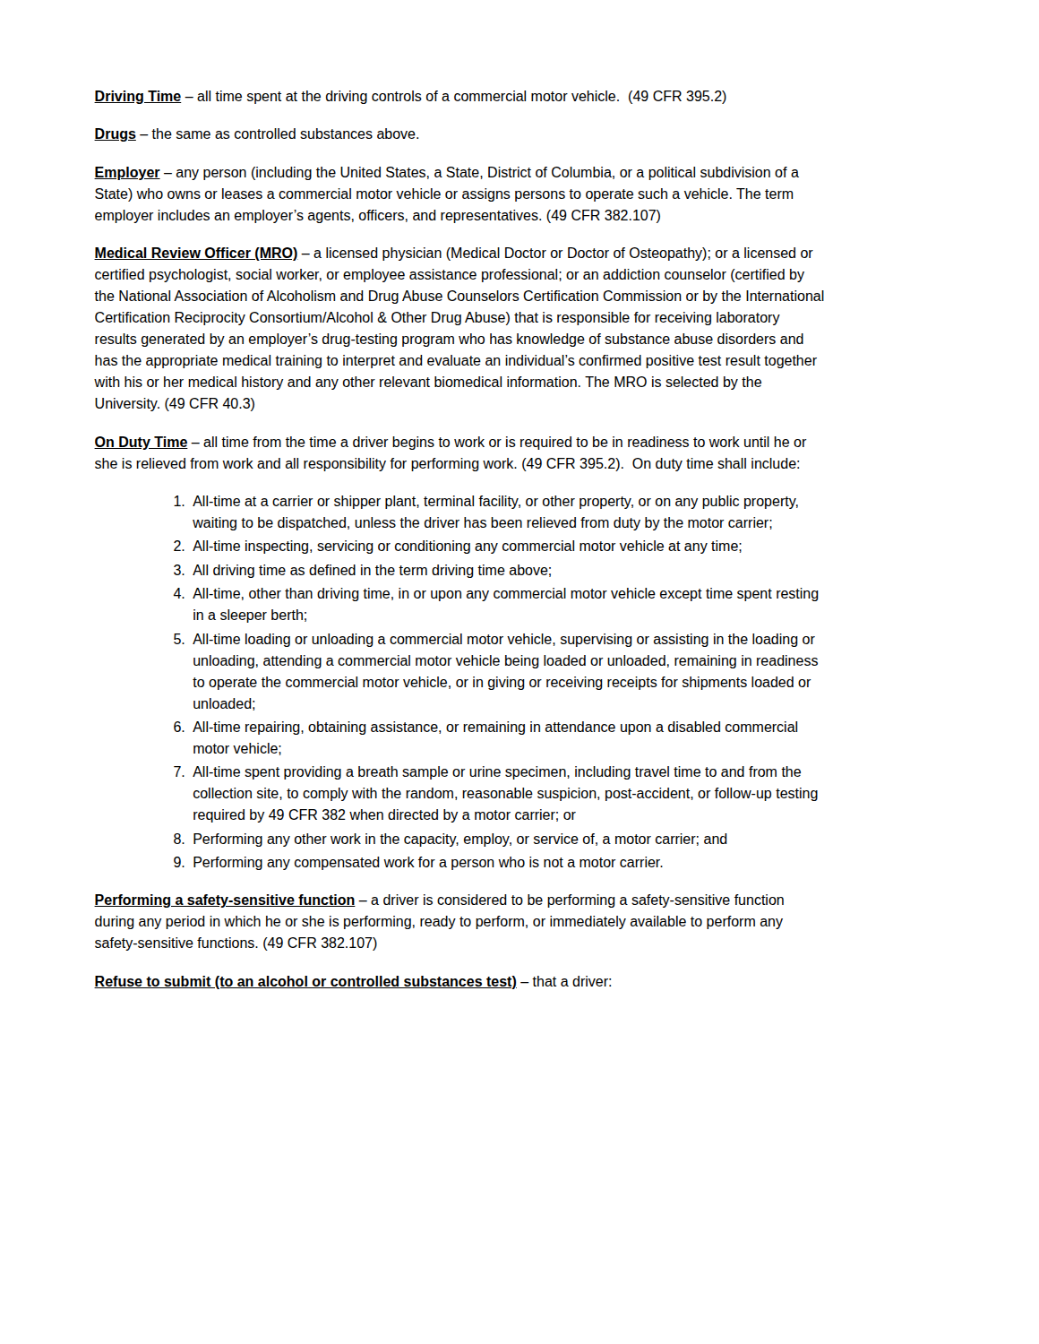Driving Time – all time spent at the driving controls of a commercial motor vehicle. (49 CFR 395.2)
Drugs – the same as controlled substances above.
Employer – any person (including the United States, a State, District of Columbia, or a political subdivision of a State) who owns or leases a commercial motor vehicle or assigns persons to operate such a vehicle. The term employer includes an employer’s agents, officers, and representatives. (49 CFR 382.107)
Medical Review Officer (MRO) – a licensed physician (Medical Doctor or Doctor of Osteopathy); or a licensed or certified psychologist, social worker, or employee assistance professional; or an addiction counselor (certified by the National Association of Alcoholism and Drug Abuse Counselors Certification Commission or by the International Certification Reciprocity Consortium/Alcohol & Other Drug Abuse) that is responsible for receiving laboratory results generated by an employer’s drug-testing program who has knowledge of substance abuse disorders and has the appropriate medical training to interpret and evaluate an individual’s confirmed positive test result together with his or her medical history and any other relevant biomedical information. The MRO is selected by the University. (49 CFR 40.3)
On Duty Time – all time from the time a driver begins to work or is required to be in readiness to work until he or she is relieved from work and all responsibility for performing work. (49 CFR 395.2). On duty time shall include:
All-time at a carrier or shipper plant, terminal facility, or other property, or on any public property, waiting to be dispatched, unless the driver has been relieved from duty by the motor carrier;
All-time inspecting, servicing or conditioning any commercial motor vehicle at any time;
All driving time as defined in the term driving time above;
All-time, other than driving time, in or upon any commercial motor vehicle except time spent resting in a sleeper berth;
All-time loading or unloading a commercial motor vehicle, supervising or assisting in the loading or unloading, attending a commercial motor vehicle being loaded or unloaded, remaining in readiness to operate the commercial motor vehicle, or in giving or receiving receipts for shipments loaded or unloaded;
All-time repairing, obtaining assistance, or remaining in attendance upon a disabled commercial motor vehicle;
All-time spent providing a breath sample or urine specimen, including travel time to and from the collection site, to comply with the random, reasonable suspicion, post-accident, or follow-up testing required by 49 CFR 382 when directed by a motor carrier; or
Performing any other work in the capacity, employ, or service of, a motor carrier; and
Performing any compensated work for a person who is not a motor carrier.
Performing a safety-sensitive function – a driver is considered to be performing a safety-sensitive function during any period in which he or she is performing, ready to perform, or immediately available to perform any safety-sensitive functions. (49 CFR 382.107)
Refuse to submit (to an alcohol or controlled substances test) – that a driver: